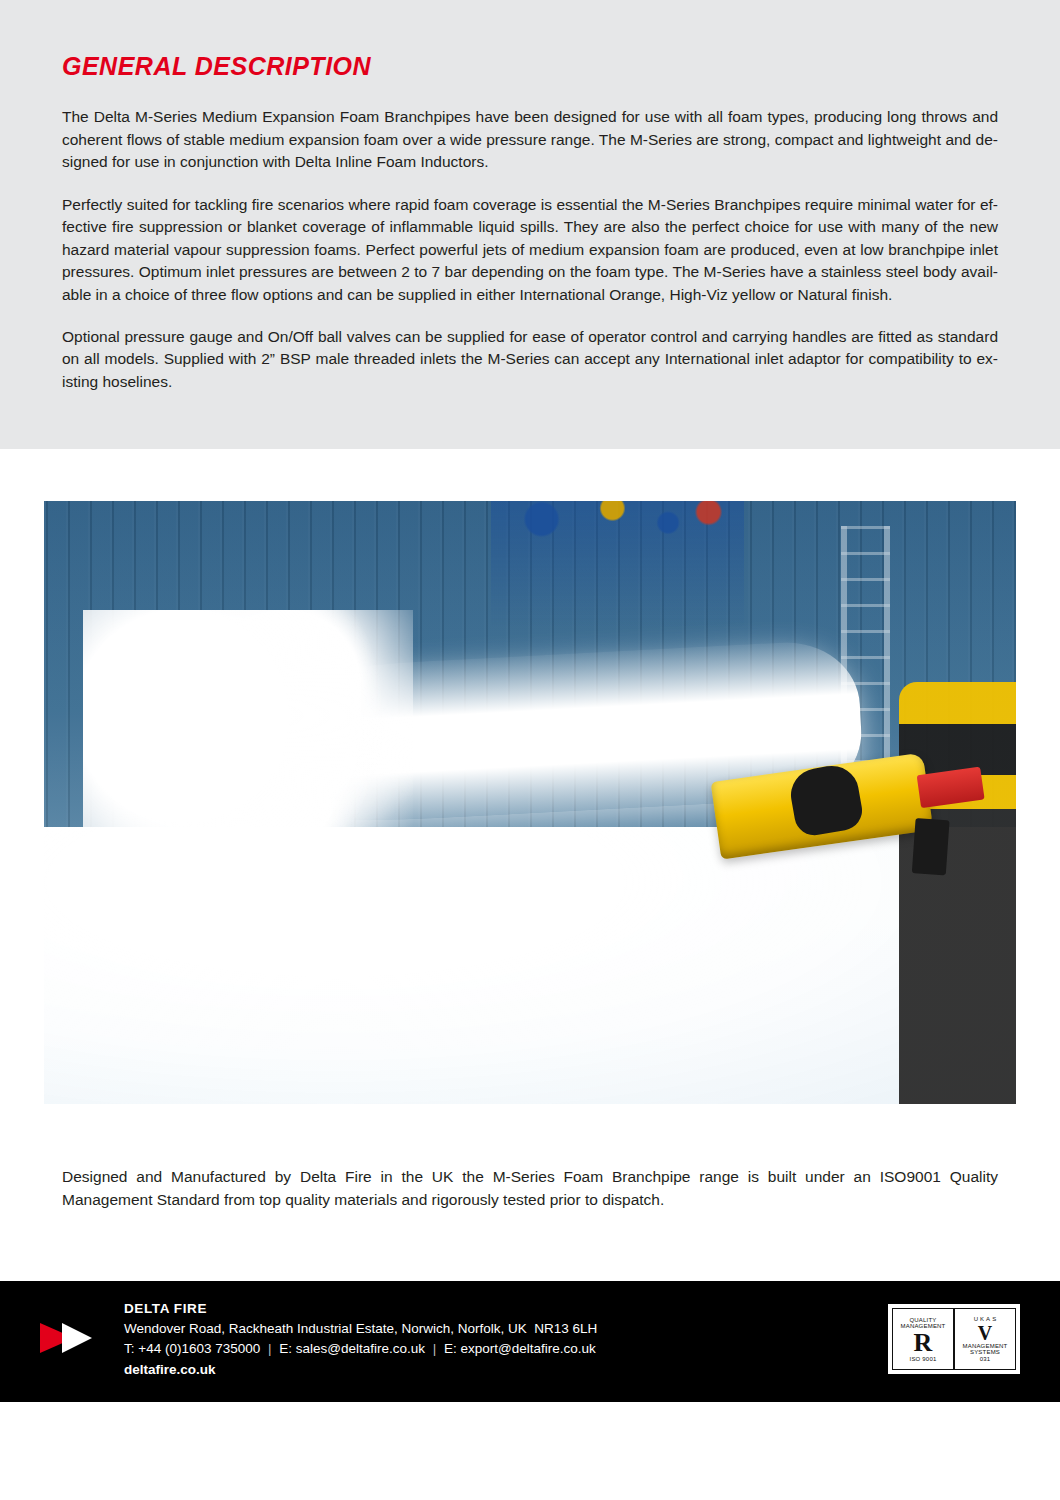GENERAL DESCRIPTION
The Delta M-Series Medium Expansion Foam Branchpipes have been designed for use with all foam types, producing long throws and coherent flows of stable medium expansion foam over a wide pressure range. The M-Series are strong, compact and lightweight and designed for use in conjunction with Delta Inline Foam Inductors.
Perfectly suited for tackling fire scenarios where rapid foam coverage is essential the M-Series Branchpipes require minimal water for effective fire suppression or blanket coverage of inflammable liquid spills. They are also the perfect choice for use with many of the new hazard material vapour suppression foams. Perfect powerful jets of medium expansion foam are produced, even at low branchpipe inlet pressures. Optimum inlet pressures are between 2 to 7 bar depending on the foam type. The M-Series have a stainless steel body available in a choice of three flow options and can be supplied in either International Orange, High-Viz yellow or Natural finish.
Optional pressure gauge and On/Off ball valves can be supplied for ease of operator control and carrying handles are fitted as standard on all models. Supplied with 2” BSP male threaded inlets the M-Series can accept any International inlet adaptor for compatibility to existing hoselines.
Designed and Manufactured by Delta Fire in the UK the M-Series Foam Branchpipe range is built under an ISO9001 Quality Management Standard from top quality materials and rigorously tested prior to dispatch.
DELTA FIRE
Wendover Road, Rackheath Industrial Estate, Norwich, Norfolk, UK NR13 6LH
T: +44 (0)1603 735000 | E: sales@deltafire.co.uk | E: export@deltafire.co.uk
deltafire.co.uk
QUALITY MANAGEMENT R ISO 9001
U K A S V MANAGEMENT SYSTEMS 031